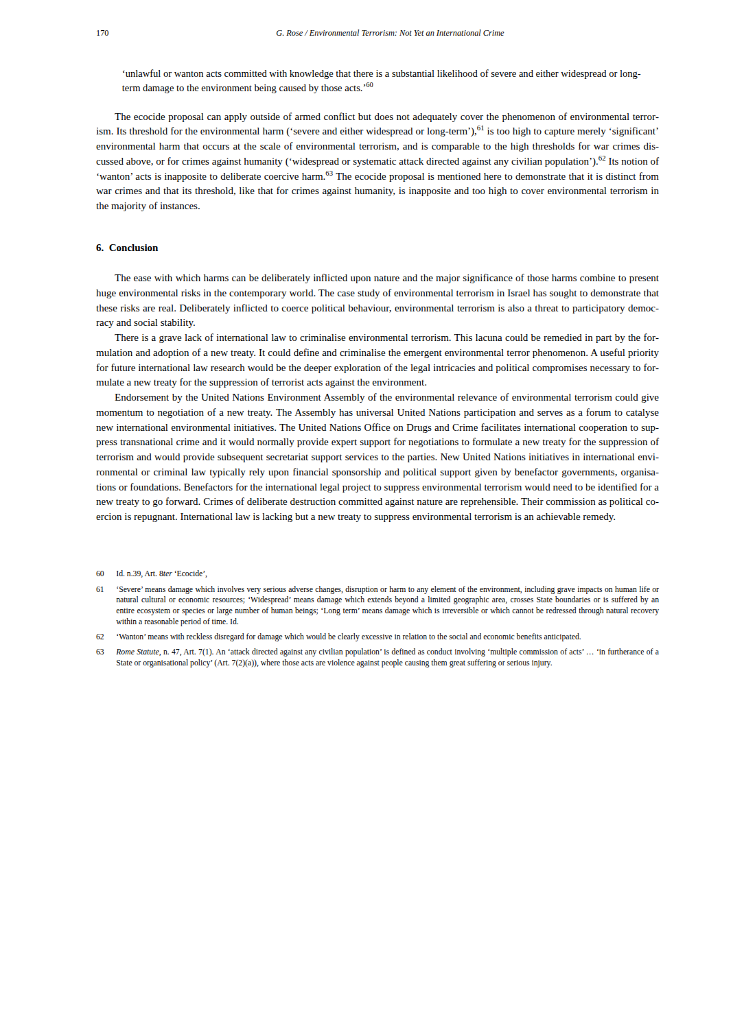170 G. Rose / Environmental Terrorism: Not Yet an International Crime
‘unlawful or wanton acts committed with knowledge that there is a substantial likelihood of severe and either widespread or long-term damage to the environment being caused by those acts.’60
The ecocide proposal can apply outside of armed conflict but does not adequately cover the phenomenon of environmental terrorism. Its threshold for the environmental harm (‘severe and either widespread or long-term’),61 is too high to capture merely ‘significant’ environmental harm that occurs at the scale of environmental terrorism, and is comparable to the high thresholds for war crimes discussed above, or for crimes against humanity (‘widespread or systematic attack directed against any civilian population’).62 Its notion of ‘wanton’ acts is inapposite to deliberate coercive harm.63 The ecocide proposal is mentioned here to demonstrate that it is distinct from war crimes and that its threshold, like that for crimes against humanity, is inapposite and too high to cover environmental terrorism in the majority of instances.
6. Conclusion
The ease with which harms can be deliberately inflicted upon nature and the major significance of those harms combine to present huge environmental risks in the contemporary world. The case study of environmental terrorism in Israel has sought to demonstrate that these risks are real. Deliberately inflicted to coerce political behaviour, environmental terrorism is also a threat to participatory democracy and social stability.
There is a grave lack of international law to criminalise environmental terrorism. This lacuna could be remedied in part by the formulation and adoption of a new treaty. It could define and criminalise the emergent environmental terror phenomenon. A useful priority for future international law research would be the deeper exploration of the legal intricacies and political compromises necessary to formulate a new treaty for the suppression of terrorist acts against the environment.
Endorsement by the United Nations Environment Assembly of the environmental relevance of environmental terrorism could give momentum to negotiation of a new treaty. The Assembly has universal United Nations participation and serves as a forum to catalyse new international environmental initiatives. The United Nations Office on Drugs and Crime facilitates international cooperation to suppress transnational crime and it would normally provide expert support for negotiations to formulate a new treaty for the suppression of terrorism and would provide subsequent secretariat support services to the parties. New United Nations initiatives in international environmental or criminal law typically rely upon financial sponsorship and political support given by benefactor governments, organisations or foundations. Benefactors for the international legal project to suppress environmental terrorism would need to be identified for a new treaty to go forward. Crimes of deliberate destruction committed against nature are reprehensible. Their commission as political coercion is repugnant. International law is lacking but a new treaty to suppress environmental terrorism is an achievable remedy.
Id. n.39, Art. 8ter ‘Ecocide’,
‘Severe’ means damage which involves very serious adverse changes, disruption or harm to any element of the environment, including grave impacts on human life or natural cultural or economic resources; ‘Widespread’ means damage which extends beyond a limited geographic area, crosses State boundaries or is suffered by an entire ecosystem or species or large number of human beings; ‘Long term’ means damage which is irreversible or which cannot be redressed through natural recovery within a reasonable period of time. Id.
‘Wanton’ means with reckless disregard for damage which would be clearly excessive in relation to the social and economic benefits anticipated.
Rome Statute, n. 47, Art. 7(1). An ‘attack directed against any civilian population’ is defined as conduct involving ‘multiple commission of acts’ … ‘in furtherance of a State or organisational policy’ (Art. 7(2)(a)), where those acts are violence against people causing them great suffering or serious injury.